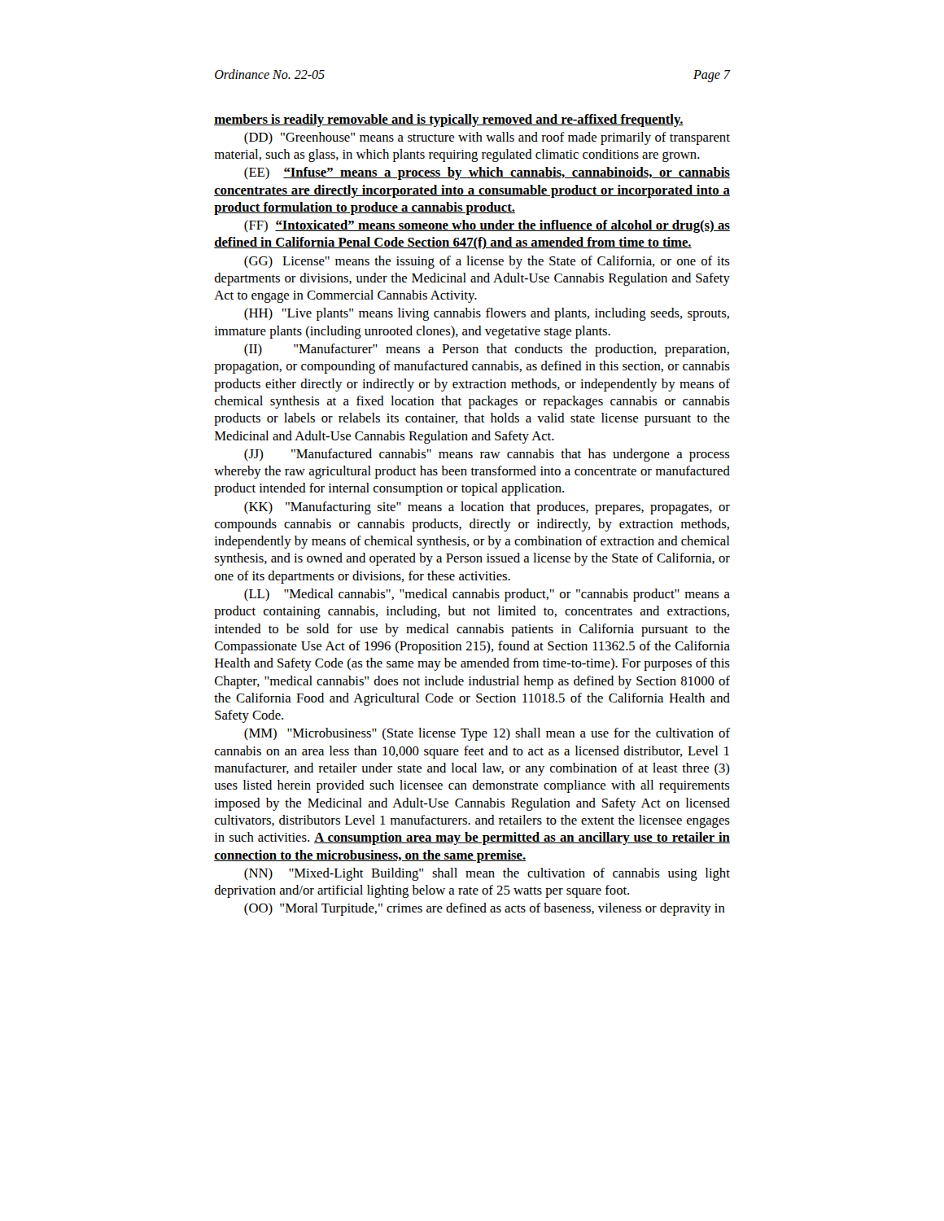Ordinance No. 22-05
Page 7
members is readily removable and is typically removed and re-affixed frequently.
(DD) "Greenhouse" means a structure with walls and roof made primarily of transparent material, such as glass, in which plants requiring regulated climatic conditions are grown.
(EE) “Infuse” means a process by which cannabis, cannabinoids, or cannabis concentrates are directly incorporated into a consumable product or incorporated into a product formulation to produce a cannabis product.
(FF) “Intoxicated” means someone who under the influence of alcohol or drug(s) as defined in California Penal Code Section 647(f) and as amended from time to time.
(GG) License" means the issuing of a license by the State of California, or one of its departments or divisions, under the Medicinal and Adult-Use Cannabis Regulation and Safety Act to engage in Commercial Cannabis Activity.
(HH) "Live plants" means living cannabis flowers and plants, including seeds, sprouts, immature plants (including unrooted clones), and vegetative stage plants.
(II) "Manufacturer" means a Person that conducts the production, preparation, propagation, or compounding of manufactured cannabis, as defined in this section, or cannabis products either directly or indirectly or by extraction methods, or independently by means of chemical synthesis at a fixed location that packages or repackages cannabis or cannabis products or labels or relabels its container, that holds a valid state license pursuant to the Medicinal and Adult-Use Cannabis Regulation and Safety Act.
(JJ) "Manufactured cannabis" means raw cannabis that has undergone a process whereby the raw agricultural product has been transformed into a concentrate or manufactured product intended for internal consumption or topical application.
(KK) "Manufacturing site" means a location that produces, prepares, propagates, or compounds cannabis or cannabis products, directly or indirectly, by extraction methods, independently by means of chemical synthesis, or by a combination of extraction and chemical synthesis, and is owned and operated by a Person issued a license by the State of California, or one of its departments or divisions, for these activities.
(LL) "Medical cannabis", "medical cannabis product," or "cannabis product" means a product containing cannabis, including, but not limited to, concentrates and extractions, intended to be sold for use by medical cannabis patients in California pursuant to the Compassionate Use Act of 1996 (Proposition 215), found at Section 11362.5 of the California Health and Safety Code (as the same may be amended from time-to-time). For purposes of this Chapter, "medical cannabis" does not include industrial hemp as defined by Section 81000 of the California Food and Agricultural Code or Section 11018.5 of the California Health and Safety Code.
(MM) "Microbusiness" (State license Type 12) shall mean a use for the cultivation of cannabis on an area less than 10,000 square feet and to act as a licensed distributor, Level 1 manufacturer, and retailer under state and local law, or any combination of at least three (3) uses listed herein provided such licensee can demonstrate compliance with all requirements imposed by the Medicinal and Adult-Use Cannabis Regulation and Safety Act on licensed cultivators, distributors Level 1 manufacturers. and retailers to the extent the licensee engages in such activities. A consumption area may be permitted as an ancillary use to retailer in connection to the microbusiness, on the same premise.
(NN) "Mixed-Light Building" shall mean the cultivation of cannabis using light deprivation and/or artificial lighting below a rate of 25 watts per square foot.
(OO) "Moral Turpitude," crimes are defined as acts of baseness, vileness or depravity in